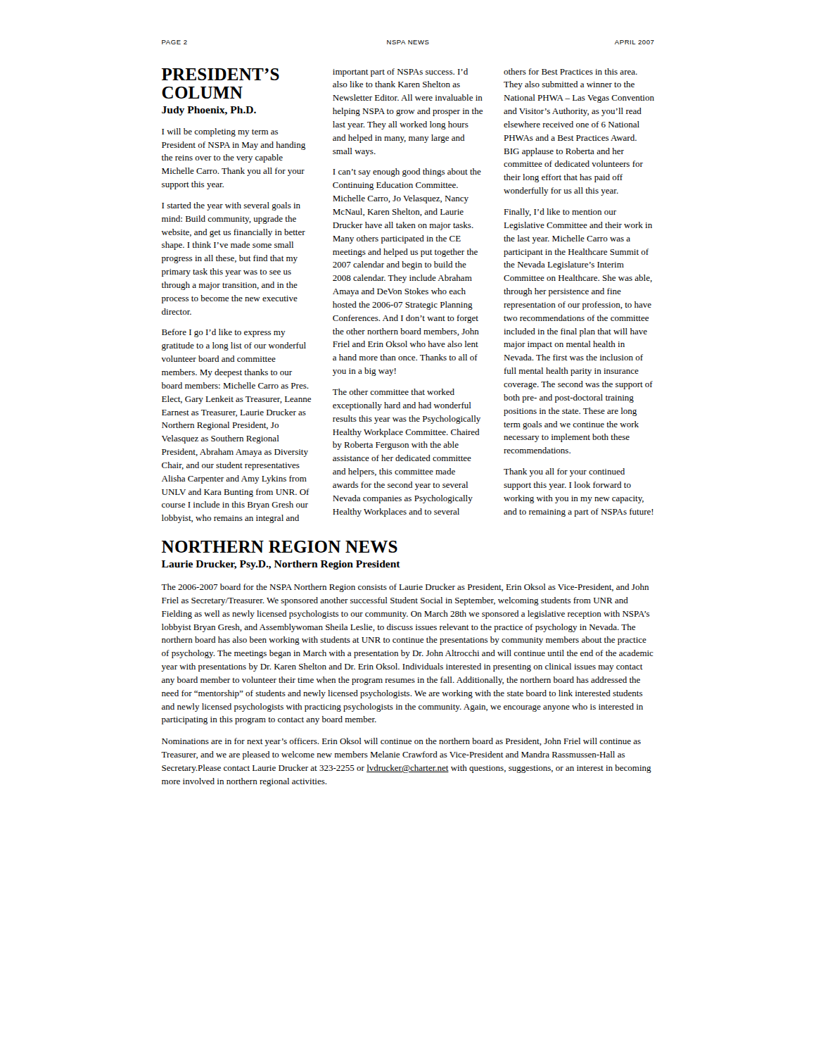PAGE 2
NSPA NEWS
APRIL 2007
PRESIDENT’S COLUMN
Judy Phoenix, Ph.D.
I will be completing my term as President of NSPA in May and handing the reins over to the very capable Michelle Carro. Thank you all for your support this year.
I started the year with several goals in mind: Build community, upgrade the website, and get us financially in better shape. I think I’ve made some small progress in all these, but find that my primary task this year was to see us through a major transition, and in the process to become the new executive director.
Before I go I’d like to express my gratitude to a long list of our wonderful volunteer board and committee members. My deepest thanks to our board members: Michelle Carro as Pres. Elect, Gary Lenkeit as Treasurer, Leanne Earnest as Treasurer, Laurie Drucker as Northern Regional President, Jo Velasquez as Southern Regional President, Abraham Amaya as Diversity Chair, and our student representatives Alisha Carpenter and Amy Lykins from UNLV and Kara Bunting from UNR. Of course I include in this Bryan Gresh our lobbyist, who remains an integral and important part of NSPAs success. I’d also like to thank Karen Shelton as Newsletter Editor. All were invaluable in helping NSPA to grow and prosper in the last year. They all worked long hours and helped in many, many large and small ways.
I can’t say enough good things about the Continuing Education Committee. Michelle Carro, Jo Velasquez, Nancy McNaul, Karen Shelton, and Laurie Drucker have all taken on major tasks. Many others participated in the CE meetings and helped us put together the 2007 calendar and begin to build the 2008 calendar. They include Abraham Amaya and DeVon Stokes who each hosted the 2006-07 Strategic Planning Conferences. And I don’t want to forget the other northern board members, John Friel and Erin Oksol who have also lent a hand more than once. Thanks to all of you in a big way!
The other committee that worked exceptionally hard and had wonderful results this year was the Psychologically Healthy Workplace Committee. Chaired by Roberta Ferguson with the able assistance of her dedicated committee and helpers, this committee made awards for the second year to several Nevada companies as Psychologically Healthy Workplaces and to several others for Best Practices in this area. They also submitted a winner to the National PHWA – Las Vegas Convention and Visitor’s Authority, as you’ll read elsewhere received one of 6 National PHWAs and a Best Practices Award. BIG applause to Roberta and her committee of dedicated volunteers for their long effort that has paid off wonderfully for us all this year.
Finally, I’d like to mention our Legislative Committee and their work in the last year. Michelle Carro was a participant in the Healthcare Summit of the Nevada Legislature’s Interim Committee on Healthcare. She was able, through her persistence and fine representation of our profession, to have two recommendations of the committee included in the final plan that will have major impact on mental health in Nevada. The first was the inclusion of full mental health parity in insurance coverage. The second was the support of both pre- and post-doctoral training positions in the state. These are long term goals and we continue the work necessary to implement both these recommendations.
Thank you all for your continued support this year. I look forward to working with you in my new capacity, and to remaining a part of NSPAs future!
NORTHERN REGION NEWS
Laurie Drucker, Psy.D., Northern Region President
The 2006-2007 board for the NSPA Northern Region consists of Laurie Drucker as President, Erin Oksol as Vice-President, and John Friel as Secretary/Treasurer. We sponsored another successful Student Social in September, welcoming students from UNR and Fielding as well as newly licensed psychologists to our community. On March 28th we sponsored a legislative reception with NSPA’s lobbyist Bryan Gresh, and Assemblywoman Sheila Leslie, to discuss issues relevant to the practice of psychology in Nevada. The northern board has also been working with students at UNR to continue the presentations by community members about the practice of psychology. The meetings began in March with a presentation by Dr. John Altrocchi and will continue until the end of the academic year with presentations by Dr. Karen Shelton and Dr. Erin Oksol. Individuals interested in presenting on clinical issues may contact any board member to volunteer their time when the program resumes in the fall. Additionally, the northern board has addressed the need for “mentorship” of students and newly licensed psychologists. We are working with the state board to link interested students and newly licensed psychologists with practicing psychologists in the community. Again, we encourage anyone who is interested in participating in this program to contact any board member.
Nominations are in for next year’s officers. Erin Oksol will continue on the northern board as President, John Friel will continue as Treasurer, and we are pleased to welcome new members Melanie Crawford as Vice-President and Mandra Rassmussen-Hall as Secretary.Please contact Laurie Drucker at 323-2255 or lvdrucker@charter.net with questions, suggestions, or an interest in becoming more involved in northern regional activities.